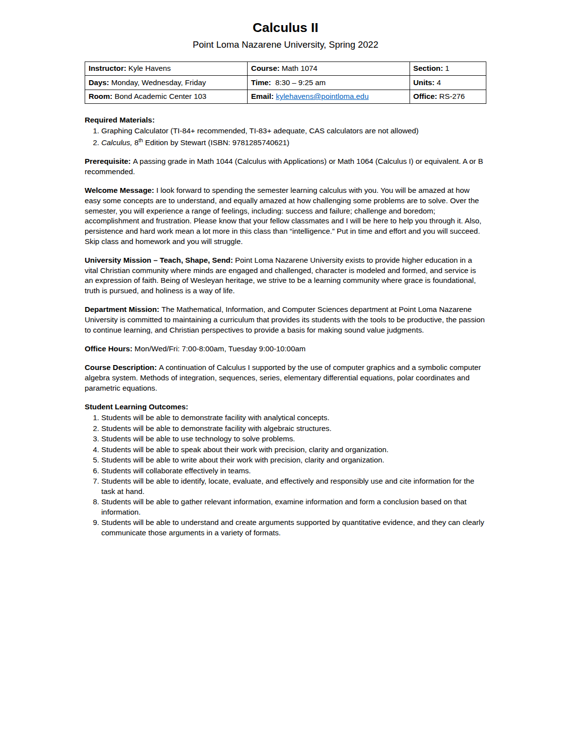Calculus II
Point Loma Nazarene University, Spring 2022
| Instructor: Kyle Havens | Course: Math 1074 | Section: 1 |
| Days: Monday, Wednesday, Friday | Time: 8:30 – 9:25 am | Units: 4 |
| Room: Bond Academic Center 103 | Email: kylehavens@pointloma.edu | Office: RS-276 |
Required Materials:
Graphing Calculator (TI-84+ recommended, TI-83+ adequate, CAS calculators are not allowed)
Calculus, 8th Edition by Stewart (ISBN: 9781285740621)
Prerequisite:
A passing grade in Math 1044 (Calculus with Applications) or Math 1064 (Calculus I) or equivalent. A or B recommended.
Welcome Message:
I look forward to spending the semester learning calculus with you. You will be amazed at how easy some concepts are to understand, and equally amazed at how challenging some problems are to solve. Over the semester, you will experience a range of feelings, including: success and failure; challenge and boredom; accomplishment and frustration. Please know that your fellow classmates and I will be here to help you through it. Also, persistence and hard work mean a lot more in this class than “intelligence.” Put in time and effort and you will succeed. Skip class and homework and you will struggle.
University Mission – Teach, Shape, Send:
Point Loma Nazarene University exists to provide higher education in a vital Christian community where minds are engaged and challenged, character is modeled and formed, and service is an expression of faith. Being of Wesleyan heritage, we strive to be a learning community where grace is foundational, truth is pursued, and holiness is a way of life.
Department Mission:
The Mathematical, Information, and Computer Sciences department at Point Loma Nazarene University is committed to maintaining a curriculum that provides its students with the tools to be productive, the passion to continue learning, and Christian perspectives to provide a basis for making sound value judgments.
Office Hours:
Mon/Wed/Fri: 7:00-8:00am, Tuesday 9:00-10:00am
Course Description:
A continuation of Calculus I supported by the use of computer graphics and a symbolic computer algebra system. Methods of integration, sequences, series, elementary differential equations, polar coordinates and parametric equations.
Student Learning Outcomes:
Students will be able to demonstrate facility with analytical concepts.
Students will be able to demonstrate facility with algebraic structures.
Students will be able to use technology to solve problems.
Students will be able to speak about their work with precision, clarity and organization.
Students will be able to write about their work with precision, clarity and organization.
Students will collaborate effectively in teams.
Students will be able to identify, locate, evaluate, and effectively and responsibly use and cite information for the task at hand.
Students will be able to gather relevant information, examine information and form a conclusion based on that information.
Students will be able to understand and create arguments supported by quantitative evidence, and they can clearly communicate those arguments in a variety of formats.